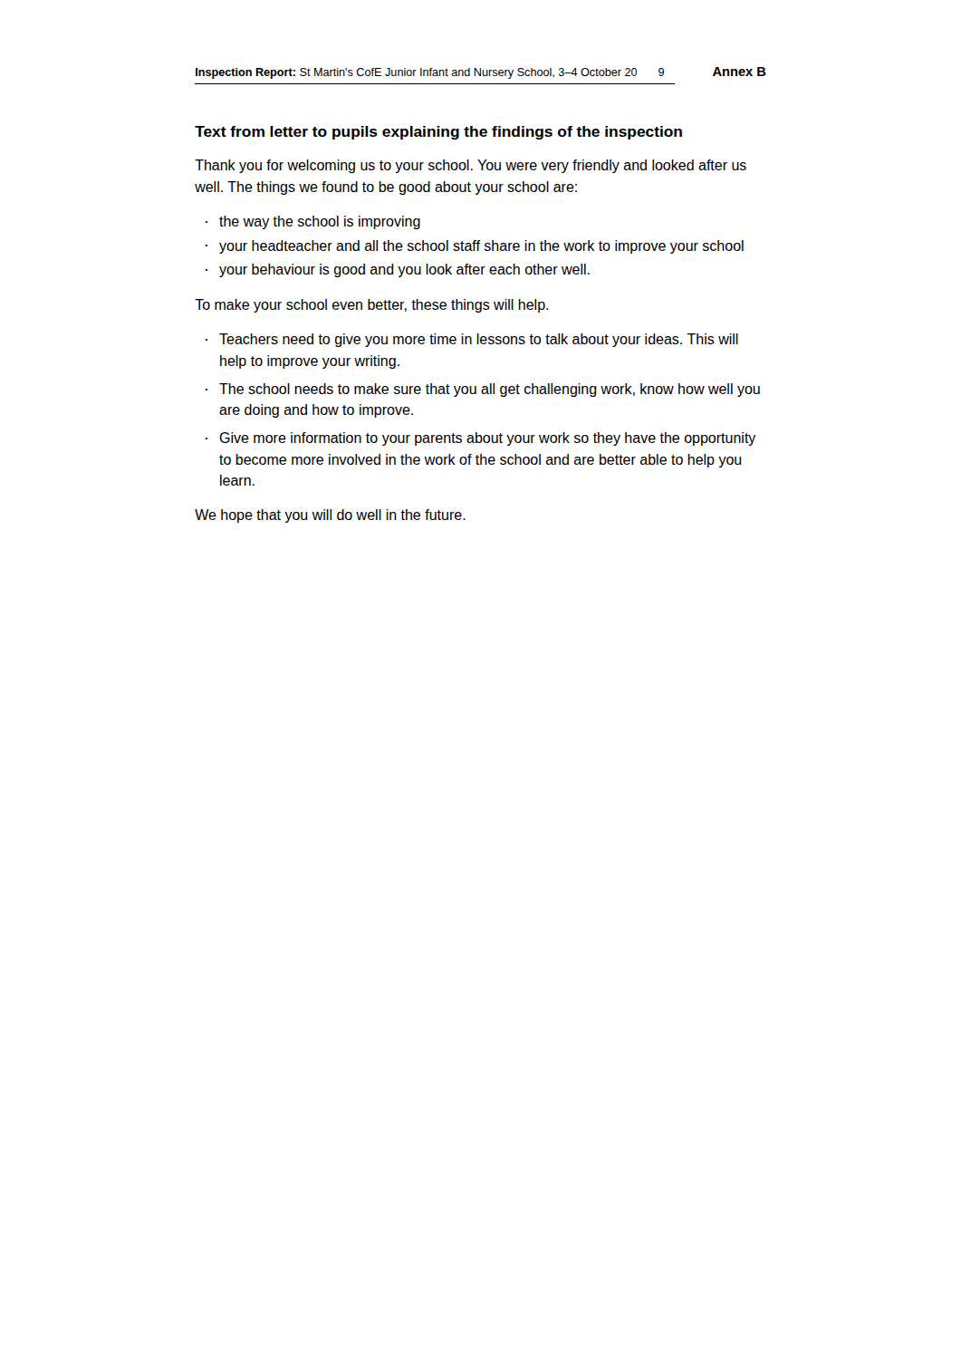Inspection Report: St Martin's CofE Junior Infant and Nursery School, 3–4 October 2006
9
Annex B
Text from letter to pupils explaining the findings of the inspection
Thank you for welcoming us to your school. You were very friendly and looked after us well. The things we found to be good about your school are:
the way the school is improving
your headteacher and all the school staff share in the work to improve your school
your behaviour is good and you look after each other well.
To make your school even better, these things will help.
Teachers need to give you more time in lessons to talk about your ideas. This will help to improve your writing.
The school needs to make sure that you all get challenging work, know how well you are doing and how to improve.
Give more information to your parents about your work so they have the opportunity to become more involved in the work of the school and are better able to help you learn.
We hope that you will do well in the future.